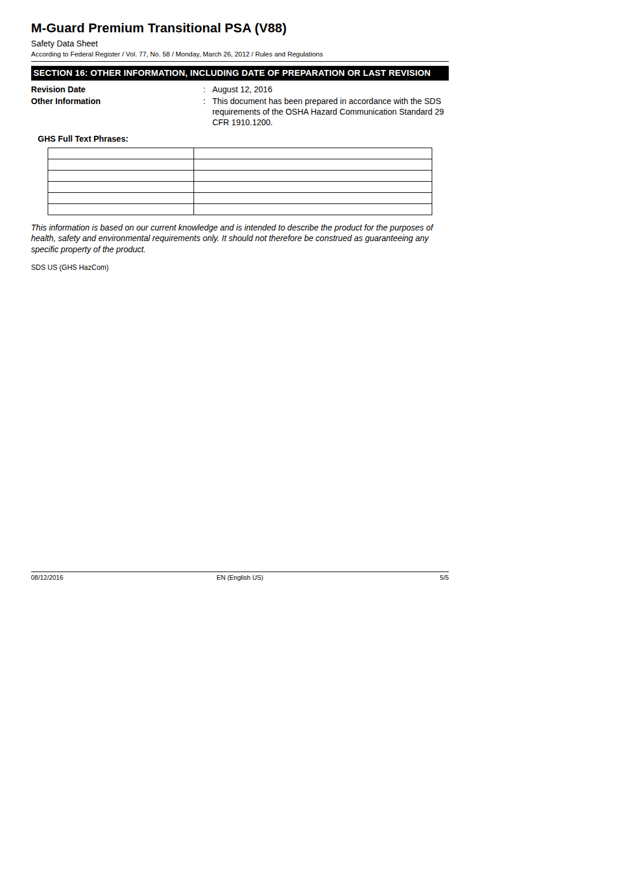M-Guard Premium Transitional PSA (V88)
Safety Data Sheet
According to Federal Register / Vol. 77, No. 58 / Monday, March 26, 2012 / Rules and Regulations
SECTION 16: OTHER INFORMATION, INCLUDING DATE OF PREPARATION OR LAST REVISION
| Revision Date | : | August 12, 2016 |
| Other Information | : | This document has been prepared in accordance with the SDS requirements of the OSHA Hazard Communication Standard 29 CFR 1910.1200. |
GHS Full Text Phrases:
This information is based on our current knowledge and is intended to describe the product for the purposes of health, safety and environmental requirements only. It should not therefore be construed as guaranteeing any specific property of the product.
SDS US (GHS HazCom)
08/12/2016
EN (English US)
5/5